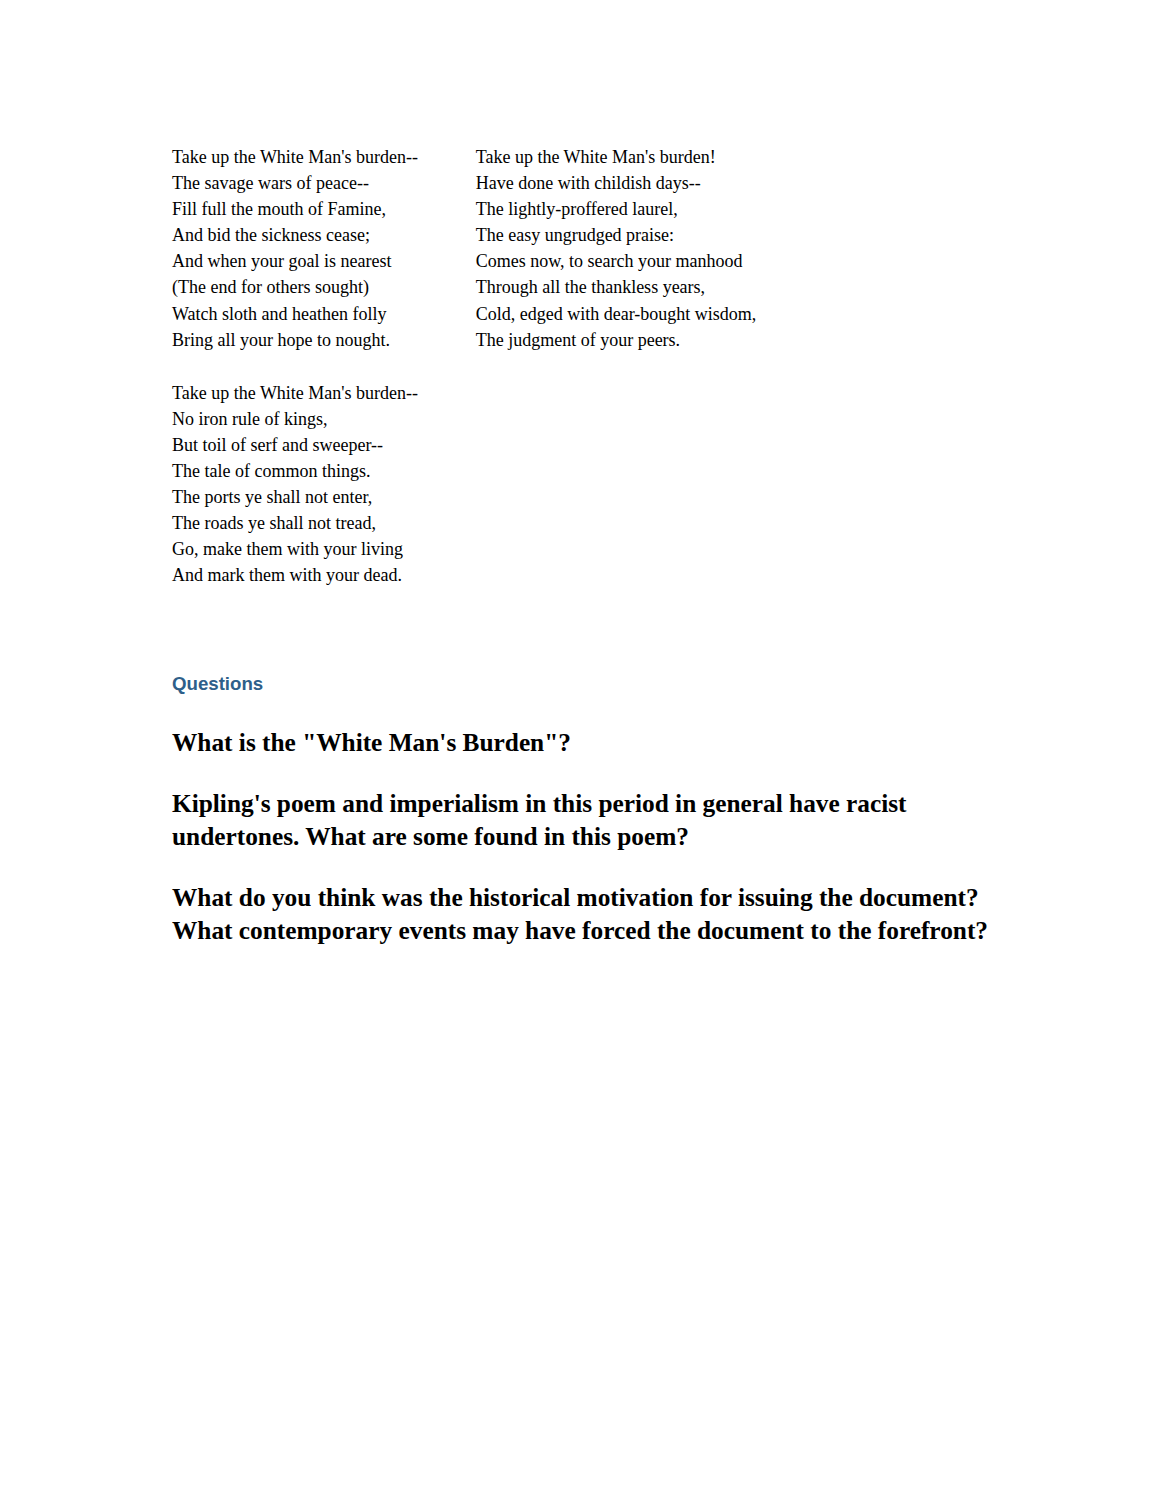Take up the White Man's burden-- The savage wars of peace-- Fill full the mouth of Famine, And bid the sickness cease; And when your goal is nearest (The end for others sought) Watch sloth and heathen folly Bring all your hope to nought.
Take up the White Man's burden-- No iron rule of kings, But toil of serf and sweeper-- The tale of common things. The ports ye shall not enter, The roads ye shall not tread, Go, make them with your living And mark them with your dead.
Take up the White Man's burden! Have done with childish days-- The lightly-proffered laurel, The easy ungrudged praise: Comes now, to search your manhood Through all the thankless years, Cold, edged with dear-bought wisdom, The judgment of your peers.
Questions
What is the "White Man's Burden"?
Kipling's poem and imperialism in this period in general have racist undertones. What are some found in this poem?
What do you think was the historical motivation for issuing the document? What contemporary events may have forced the document to the forefront?